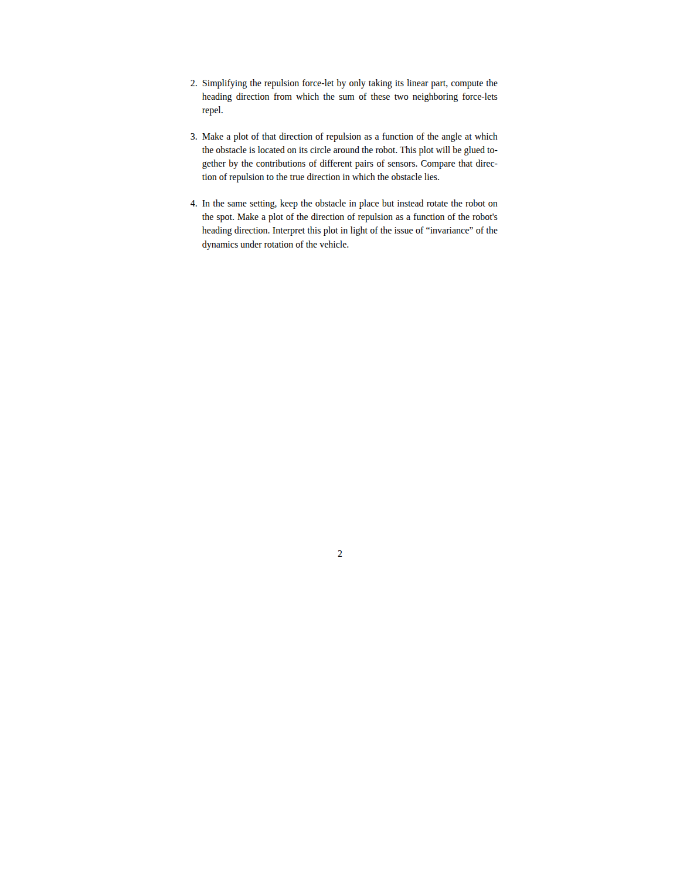2. Simplifying the repulsion force-let by only taking its linear part, compute the heading direction from which the sum of these two neighboring force-lets repel.
3. Make a plot of that direction of repulsion as a function of the angle at which the obstacle is located on its circle around the robot. This plot will be glued together by the contributions of different pairs of sensors. Compare that direction of repulsion to the true direction in which the obstacle lies.
4. In the same setting, keep the obstacle in place but instead rotate the robot on the spot. Make a plot of the direction of repulsion as a function of the robot's heading direction. Interpret this plot in light of the issue of “invariance” of the dynamics under rotation of the vehicle.
2